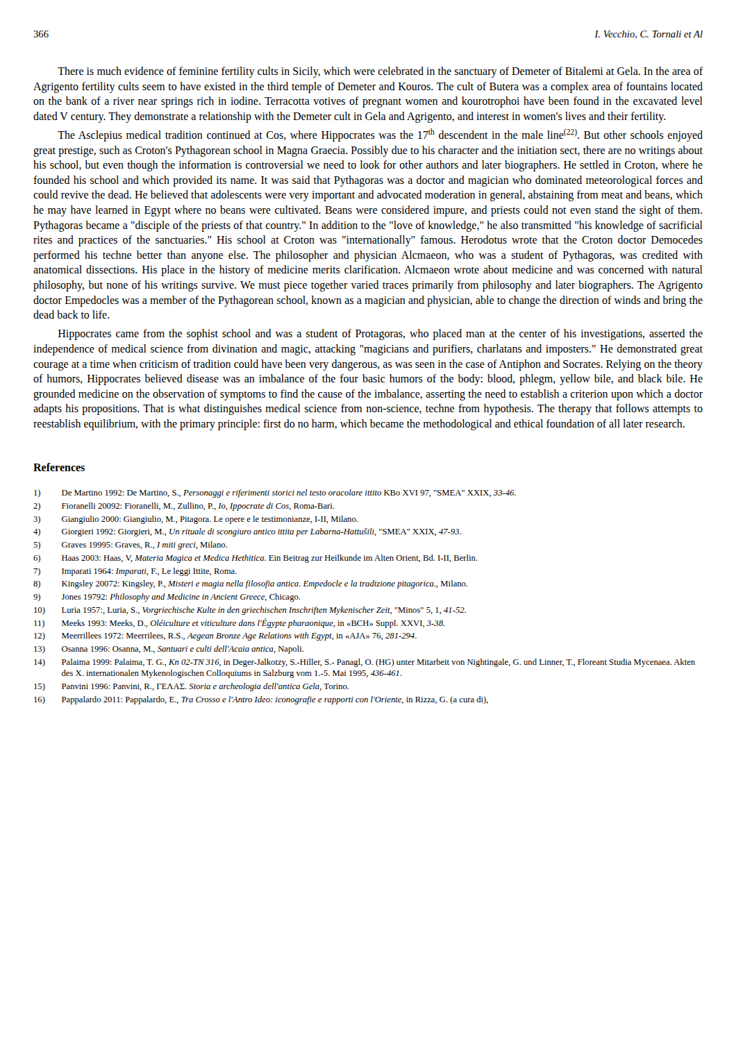366 I. Vecchio, C. Tornali et Al
There is much evidence of feminine fertility cults in Sicily, which were celebrated in the sanctuary of Demeter of Bitalemi at Gela. In the area of Agrigento fertility cults seem to have existed in the third temple of Demeter and Kouros. The cult of Butera was a complex area of fountains located on the bank of a river near springs rich in iodine. Terracotta votives of pregnant women and kourotrophoi have been found in the excavated level dated V century. They demonstrate a relationship with the Demeter cult in Gela and Agrigento, and interest in women's lives and their fertility.
The Asclepius medical tradition continued at Cos, where Hippocrates was the 17th descendent in the male line(22). But other schools enjoyed great prestige, such as Croton's Pythagorean school in Magna Graecia. Possibly due to his character and the initiation sect, there are no writings about his school, but even though the information is controversial we need to look for other authors and later biographers. He settled in Croton, where he founded his school and which provided its name. It was said that Pythagoras was a doctor and magician who dominated meteorological forces and could revive the dead. He believed that adolescents were very important and advocated moderation in general, abstaining from meat and beans, which he may have learned in Egypt where no beans were cultivated. Beans were considered impure, and priests could not even stand the sight of them. Pythagoras became a "disciple of the priests of that country." In addition to the "love of knowledge," he also transmitted "his knowledge of sacrificial rites and practices of the sanctuaries." His school at Croton was "internationally" famous. Herodotus wrote that the Croton doctor Democedes performed his techne better than anyone else. The philosopher and physician Alcmaeon, who was a student of Pythagoras, was credited with anatomical dissections. His place in the history of medicine merits clarification. Alcmaeon wrote about medicine and was concerned with natural philosophy, but none of his writings survive. We must piece together varied traces primarily from philosophy and later biographers. The Agrigento doctor Empedocles was a member of the Pythagorean school, known as a magician and physician, able to change the direction of winds and bring the dead back to life.
Hippocrates came from the sophist school and was a student of Protagoras, who placed man at the center of his investigations, asserted the independence of medical science from divination and magic, attacking "magicians and purifiers, charlatans and imposters." He demonstrated great courage at a time when criticism of tradition could have been very dangerous, as was seen in the case of Antiphon and Socrates. Relying on the theory of humors, Hippocrates believed disease was an imbalance of the four basic humors of the body: blood, phlegm, yellow bile, and black bile. He grounded medicine on the observation of symptoms to find the cause of the imbalance, asserting the need to establish a criterion upon which a doctor adapts his propositions. That is what distinguishes medical science from non-science, techne from hypothesis. The therapy that follows attempts to reestablish equilibrium, with the primary principle: first do no harm, which became the methodological and ethical foundation of all later research.
References
1) De Martino 1992: De Martino, S., Personaggi e riferimenti storici nel testo oracolare ittito KBo XVI 97, "SMEA" XXIX, 33-46.
2) Fioranelli 20092: Fioranelli, M., Zullino, P., Io, Ippocrate di Cos, Roma-Bari.
3) Giangiulio 2000: Giangiulio, M., Pitagora. Le opere e le testimonianze, I-II, Milano.
4) Giorgieri 1992: Giorgieri, M., Un rituale di scongiuro antico ittita per Labarna-Hattušili, "SMEA" XXIX, 47-93.
5) Graves 19995: Graves, R., I miti greci, Milano.
6) Haas 2003: Haas, V, Materia Magica et Medica Hethitica. Ein Beitrag zur Heilkunde im Alten Orient, Bd. I-II, Berlin.
7) Imparati 1964: Imparati, F., Le leggi Ittite, Roma.
8) Kingsley 20072: Kingsley, P., Misteri e magia nella filosofia antica. Empedocle e la tradizione pitagorica., Milano.
9) Jones 19792: Philosophy and Medicine in Ancient Greece, Chicago.
10) Luria 1957:, Luria, S., Vorgriechische Kulte in den griechischen Inschriften Mykenischer Zeit, "Minos" 5, 1, 41-52.
11) Meeks 1993: Meeks, D., Oléiculture et viticulture dans l'Égypte pharaonique, in «BCH» Suppl. XXVI, 3-38.
12) Meerrillees 1972: Meerrilees, R.S., Aegean Bronze Age Relations with Egypt, in «AJA» 76, 281-294.
13) Osanna 1996: Osanna, M., Santuari e culti dell'Acaia antica, Napoli.
14) Palaima 1999: Palaima, T. G., Kn 02-TN 316, in Deger-Jalkotzy, S.-Hiller, S.- Panagl, O. (HG) unter Mitarbeit von Nightingale, G. und Linner, T., Floreant Studia Mycenaea. Akten des X. internationalen Mykenologischen Colloquiums in Salzburg vom 1.-5. Mai 1995, 436-461.
15) Panvini 1996: Panvini, R., ΓΕΛΑΣ. Storia e archeologia dell'antica Gela, Torino.
16) Pappalardo 2011: Pappalardo, E., Tra Crosso e l'Antro Ideo: iconografie e rapporti con l'Oriente, in Rizza, G. (a cura di),